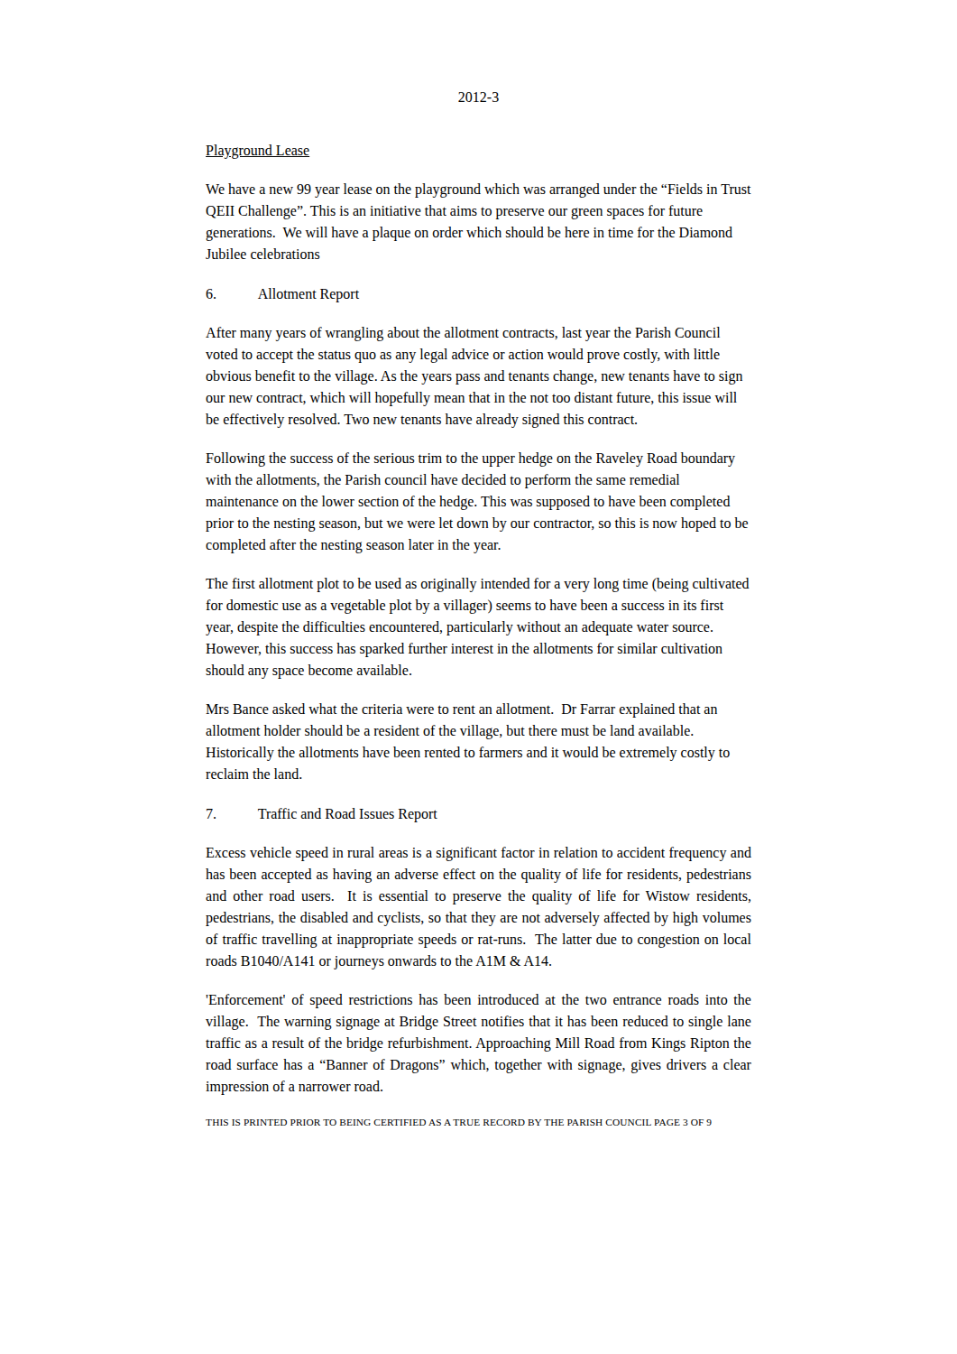2012-3
Playground Lease
We have a new 99 year lease on the playground which was arranged under the “Fields in Trust QEII Challenge”. This is an initiative that aims to preserve our green spaces for future generations. We will have a plaque on order which should be here in time for the Diamond Jubilee celebrations
6. Allotment Report
After many years of wrangling about the allotment contracts, last year the Parish Council voted to accept the status quo as any legal advice or action would prove costly, with little obvious benefit to the village. As the years pass and tenants change, new tenants have to sign our new contract, which will hopefully mean that in the not too distant future, this issue will be effectively resolved. Two new tenants have already signed this contract.
Following the success of the serious trim to the upper hedge on the Raveley Road boundary with the allotments, the Parish council have decided to perform the same remedial maintenance on the lower section of the hedge. This was supposed to have been completed prior to the nesting season, but we were let down by our contractor, so this is now hoped to be completed after the nesting season later in the year.
The first allotment plot to be used as originally intended for a very long time (being cultivated for domestic use as a vegetable plot by a villager) seems to have been a success in its first year, despite the difficulties encountered, particularly without an adequate water source. However, this success has sparked further interest in the allotments for similar cultivation should any space become available.
Mrs Bance asked what the criteria were to rent an allotment. Dr Farrar explained that an allotment holder should be a resident of the village, but there must be land available. Historically the allotments have been rented to farmers and it would be extremely costly to reclaim the land.
7. Traffic and Road Issues Report
Excess vehicle speed in rural areas is a significant factor in relation to accident frequency and has been accepted as having an adverse effect on the quality of life for residents, pedestrians and other road users. It is essential to preserve the quality of life for Wistow residents, pedestrians, the disabled and cyclists, so that they are not adversely affected by high volumes of traffic travelling at inappropriate speeds or rat-runs. The latter due to congestion on local roads B1040/A141 or journeys onwards to the A1M & A14.
'Enforcement' of speed restrictions has been introduced at the two entrance roads into the village. The warning signage at Bridge Street notifies that it has been reduced to single lane traffic as a result of the bridge refurbishment. Approaching Mill Road from Kings Ripton the road surface has a “Banner of Dragons” which, together with signage, gives drivers a clear impression of a narrower road.
THIS IS PRINTED PRIOR TO BEING CERTIFIED AS A TRUE RECORD BY THE PARISH COUNCIL PAGE 3 OF 9